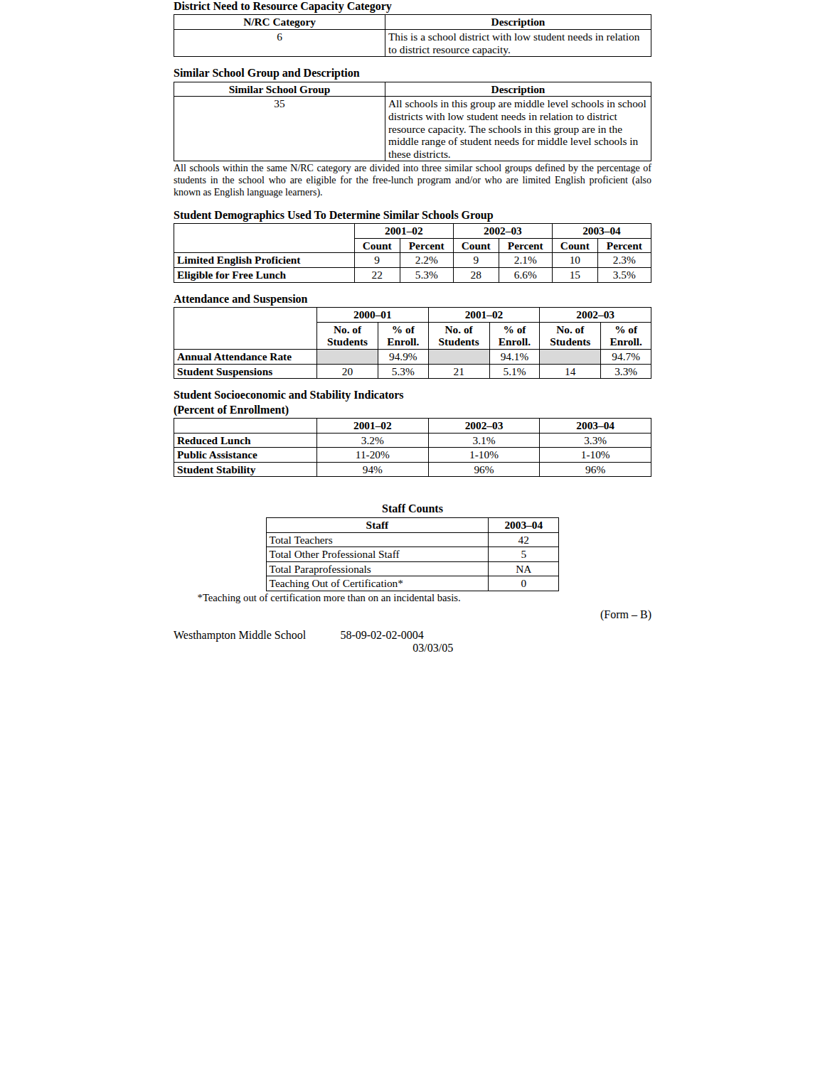District Need to Resource Capacity Category
| N/RC Category | Description |
| --- | --- |
| 6 | This is a school district with low student needs in relation to district resource capacity. |
Similar School Group and Description
| Similar School Group | Description |
| --- | --- |
| 35 | All schools in this group are middle level schools in school districts with low student needs in relation to district resource capacity. The schools in this group are in the middle range of student needs for middle level schools in these districts. |
All schools within the same N/RC category are divided into three similar school groups defined by the percentage of students in the school who are eligible for the free-lunch program and/or who are limited English proficient (also known as English language learners).
Student Demographics Used To Determine Similar Schools Group
| | 2001–02 | 2002–03 | 2003–04 |
| --- | --- | --- | --- |
| Count | Percent | Count | Percent | Count | Percent |
| Limited English Proficient | 9 | 2.2% | 9 | 2.1% | 10 | 2.3% |
| Eligible for Free Lunch | 22 | 5.3% | 28 | 6.6% | 15 | 3.5% |
Attendance and Suspension
| | 2000–01 | 2001–02 | 2002–03 |
| --- | --- | --- | --- |
| No. of Students | % of Enroll. | No. of Students | % of Enroll. | No. of Students | % of Enroll. |
| Annual Attendance Rate | | 94.9% | | 94.1% | | 94.7% |
| Student Suspensions | 20 | 5.3% | 21 | 5.1% | 14 | 3.3% |
Student Socioeconomic and Stability Indicators
(Percent of Enrollment)
| | 2001–02 | 2002–03 | 2003–04 |
| --- | --- | --- | --- |
| Reduced Lunch | 3.2% | 3.1% | 3.3% |
| Public Assistance | 11-20% | 1-10% | 1-10% |
| Student Stability | 94% | 96% | 96% |
Staff Counts
| Staff | 2003–04 |
| --- | --- |
| Total Teachers | 42 |
| Total Other Professional Staff | 5 |
| Total Paraprofessionals | NA |
| Teaching Out of Certification* | 0 |
*Teaching out of certification more than on an incidental basis.
(Form – B)
Westhampton Middle School 58-09-02-02-0004
03/03/05